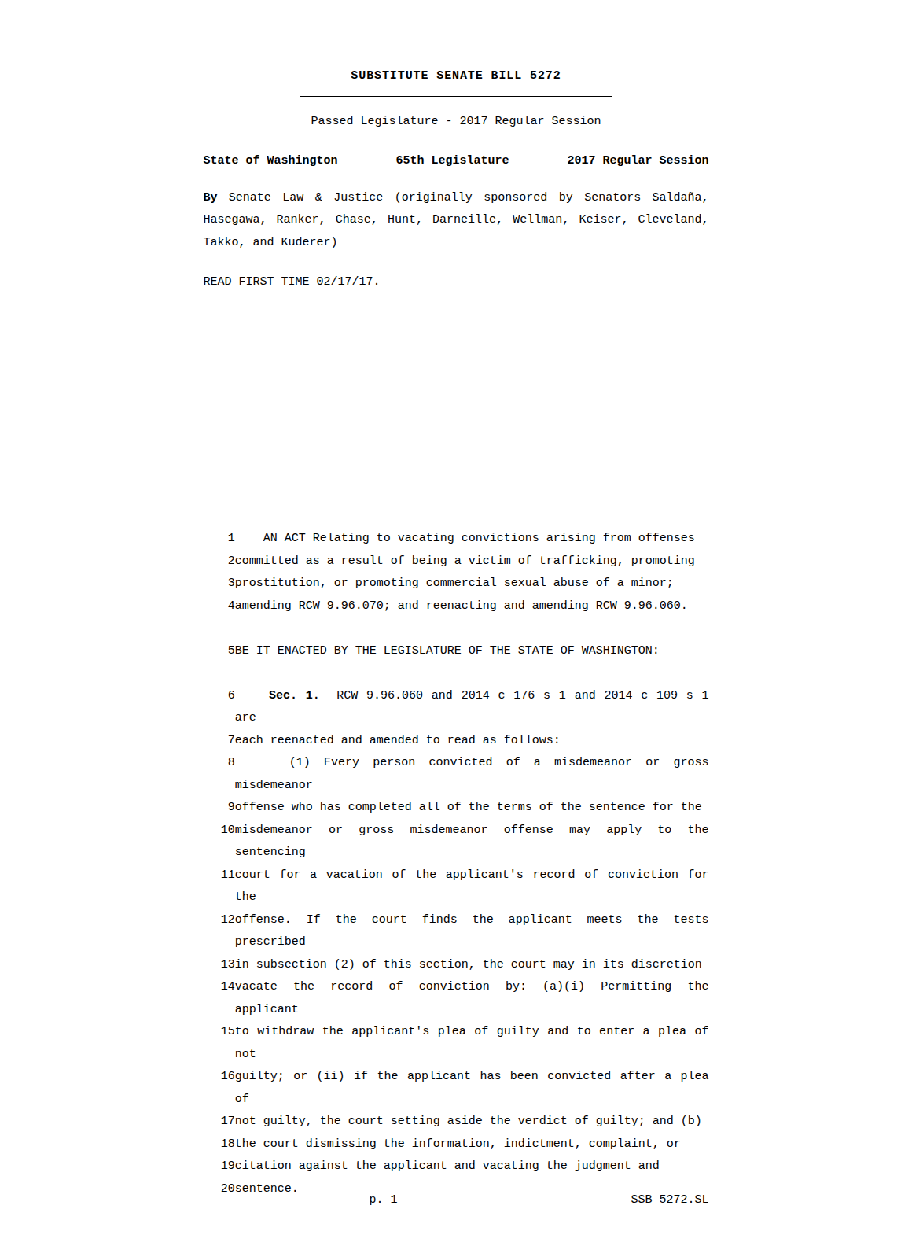SUBSTITUTE SENATE BILL 5272
Passed Legislature - 2017 Regular Session
State of Washington 65th Legislature 2017 Regular Session
By Senate Law & Justice (originally sponsored by Senators Saldaña, Hasegawa, Ranker, Chase, Hunt, Darneille, Wellman, Keiser, Cleveland, Takko, and Kuderer)
READ FIRST TIME 02/17/17.
| 1 | AN ACT Relating to vacating convictions arising from offenses |
| 2 | committed as a result of being a victim of trafficking, promoting |
| 3 | prostitution, or promoting commercial sexual abuse of a minor; |
| 4 | amending RCW 9.96.070; and reenacting and amending RCW 9.96.060. |
| 5 | BE IT ENACTED BY THE LEGISLATURE OF THE STATE OF WASHINGTON: |
| 6 | Sec. 1. RCW 9.96.060 and 2014 c 176 s 1 and 2014 c 109 s 1 are |
| 7 | each reenacted and amended to read as follows: |
| 8 | (1) Every person convicted of a misdemeanor or gross misdemeanor |
| 9 | offense who has completed all of the terms of the sentence for the |
| 10 | misdemeanor or gross misdemeanor offense may apply to the sentencing |
| 11 | court for a vacation of the applicant's record of conviction for the |
| 12 | offense. If the court finds the applicant meets the tests prescribed |
| 13 | in subsection (2) of this section, the court may in its discretion |
| 14 | vacate the record of conviction by: (a)(i) Permitting the applicant |
| 15 | to withdraw the applicant's plea of guilty and to enter a plea of not |
| 16 | guilty; or (ii) if the applicant has been convicted after a plea of |
| 17 | not guilty, the court setting aside the verdict of guilty; and (b) |
| 18 | the court dismissing the information, indictment, complaint, or |
| 19 | citation against the applicant and vacating the judgment and |
| 20 | sentence. |
p. 1 SSB 5272.SL